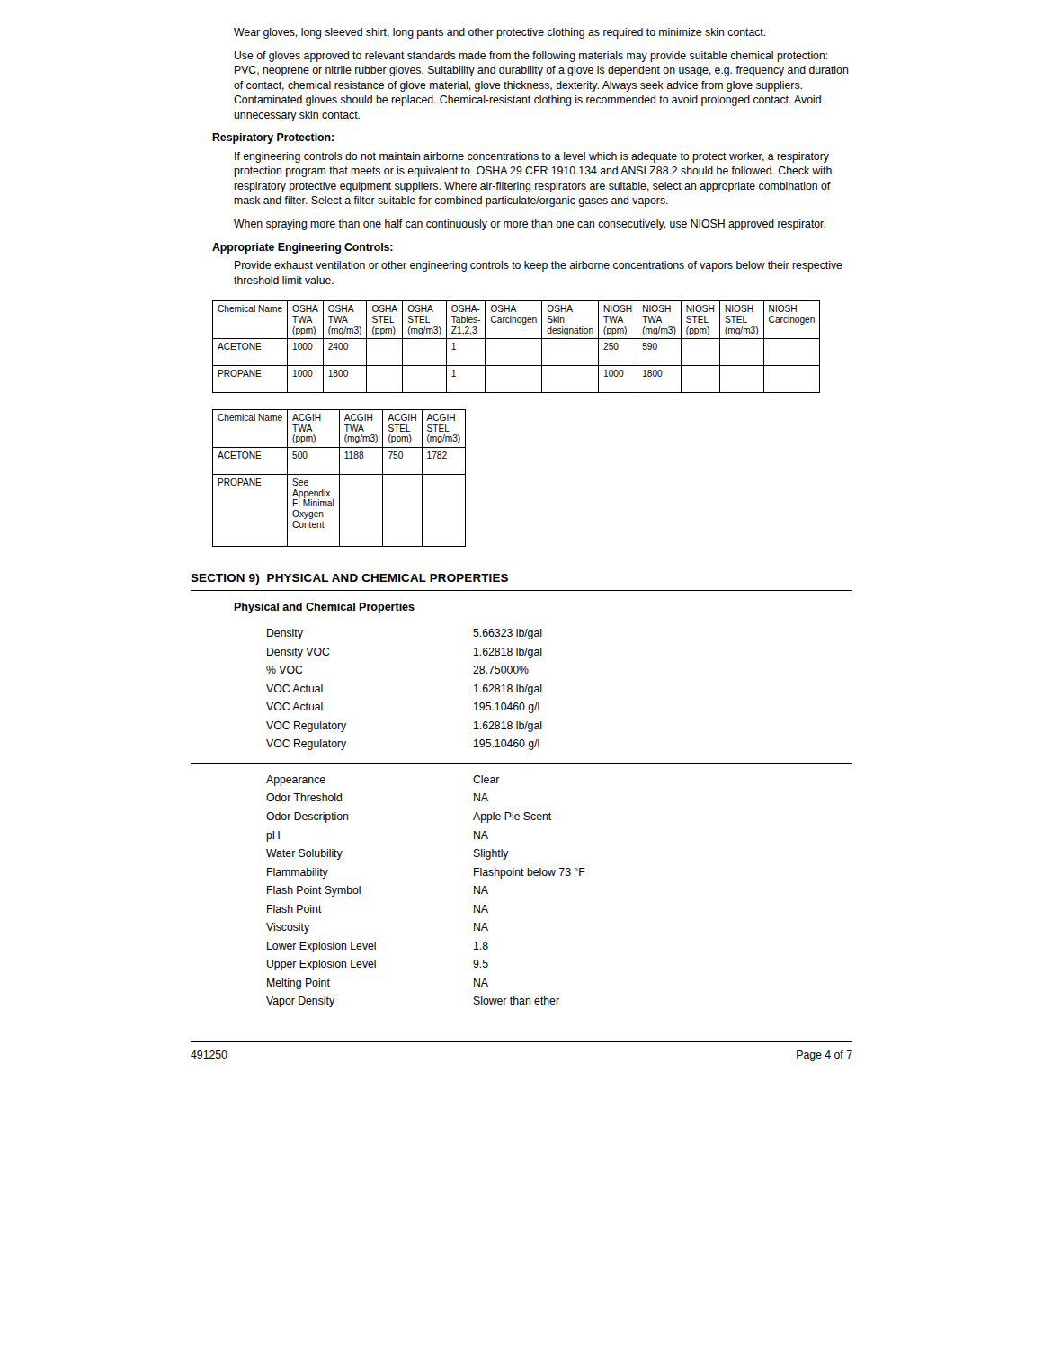Wear gloves, long sleeved shirt, long pants and other protective clothing as required to minimize skin contact.
Use of gloves approved to relevant standards made from the following materials may provide suitable chemical protection: PVC, neoprene or nitrile rubber gloves. Suitability and durability of a glove is dependent on usage, e.g. frequency and duration of contact, chemical resistance of glove material, glove thickness, dexterity. Always seek advice from glove suppliers. Contaminated gloves should be replaced. Chemical-resistant clothing is recommended to avoid prolonged contact. Avoid unnecessary skin contact.
Respiratory Protection:
If engineering controls do not maintain airborne concentrations to a level which is adequate to protect worker, a respiratory protection program that meets or is equivalent to OSHA 29 CFR 1910.134 and ANSI Z88.2 should be followed. Check with respiratory protective equipment suppliers. Where air-filtering respirators are suitable, select an appropriate combination of mask and filter. Select a filter suitable for combined particulate/organic gases and vapors.
When spraying more than one half can continuously or more than one can consecutively, use NIOSH approved respirator.
Appropriate Engineering Controls:
Provide exhaust ventilation or other engineering controls to keep the airborne concentrations of vapors below their respective threshold limit value.
| Chemical Name | OSHA TWA (ppm) | OSHA TWA (mg/m3) | OSHA STEL (ppm) | OSHA STEL (mg/m3) | OSHA- Tables- Z1,2,3 | OSHA Carcinogen | OSHA Skin designation | NIOSH TWA (ppm) | NIOSH TWA (mg/m3) | NIOSH STEL (ppm) | NIOSH STEL (mg/m3) | NIOSH Carcinogen |
| --- | --- | --- | --- | --- | --- | --- | --- | --- | --- | --- | --- | --- |
| ACETONE | 1000 | 2400 | | | 1 | | | 250 | 590 | | | |
| PROPANE | 1000 | 1800 | | | 1 | | | 1000 | 1800 | | | |
| Chemical Name | ACGIH TWA (ppm) | ACGIH TWA (mg/m3) | ACGIH STEL (ppm) | ACGIH STEL (mg/m3) |
| --- | --- | --- | --- | --- |
| ACETONE | 500 | 1188 | 750 | 1782 |
| PROPANE | See Appendix F: Minimal Oxygen Content | | | |
SECTION 9) PHYSICAL AND CHEMICAL PROPERTIES
Physical and Chemical Properties
| Density | 5.66323 lb/gal |
| Density VOC | 1.62818 lb/gal |
| % VOC | 28.75000% |
| VOC Actual | 1.62818 lb/gal |
| VOC Actual | 195.10460 g/l |
| VOC Regulatory | 1.62818 lb/gal |
| VOC Regulatory | 195.10460 g/l |
| Appearance | Clear |
| Odor Threshold | NA |
| Odor Description | Apple Pie Scent |
| pH | NA |
| Water Solubility | Slightly |
| Flammability | Flashpoint below 73 °F |
| Flash Point Symbol | NA |
| Flash Point | NA |
| Viscosity | NA |
| Lower Explosion Level | 1.8 |
| Upper Explosion Level | 9.5 |
| Melting Point | NA |
| Vapor Density | Slower than ether |
491250 Page 4 of 7